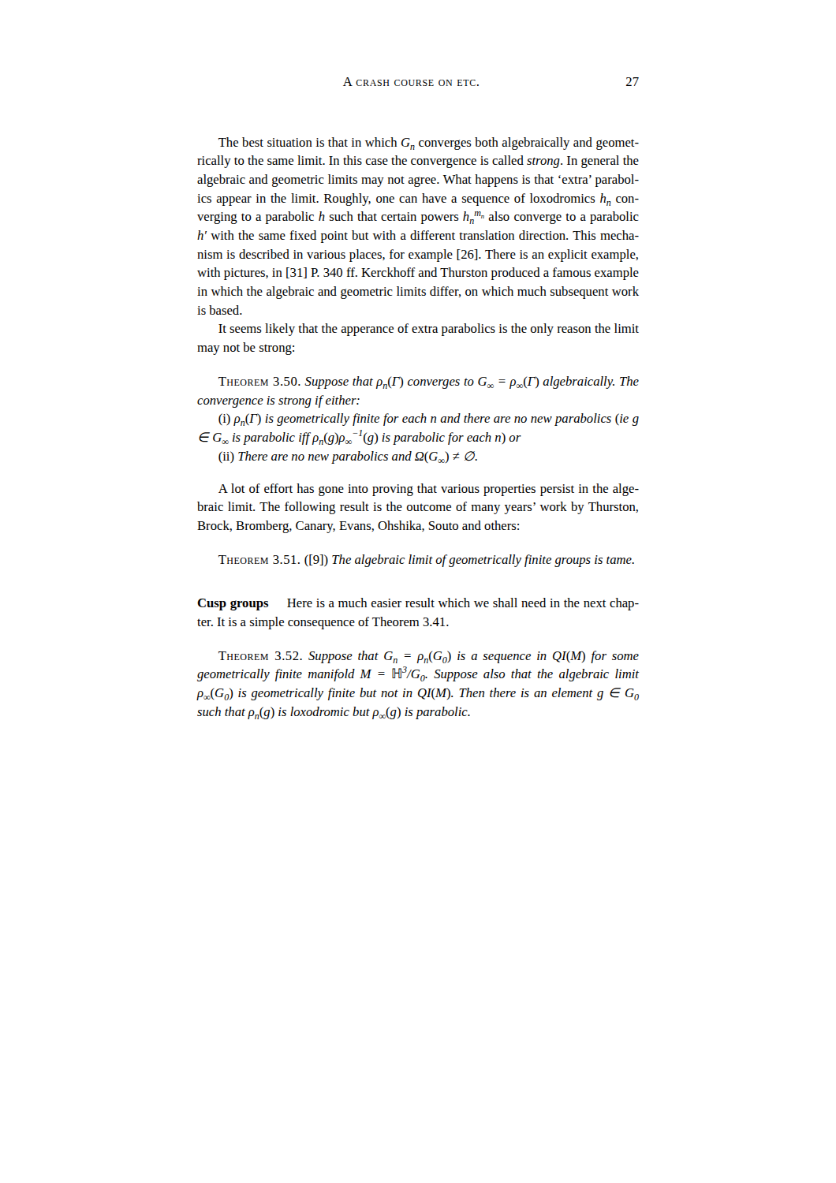A crash course on etc. 27
The best situation is that in which Gn converges both algebraically and geometrically to the same limit. In this case the convergence is called strong. In general the algebraic and geometric limits may not agree. What happens is that ‘extra’ parabolics appear in the limit. Roughly, one can have a sequence of loxodromics hn converging to a parabolic h such that certain powers hnmn also converge to a parabolic h′ with the same fixed point but with a different translation direction. This mechanism is described in various places, for example [26]. There is an explicit example, with pictures, in [31] P. 340 ff. Kerckhoff and Thurston produced a famous example in which the algebraic and geometric limits differ, on which much subsequent work is based.
It seems likely that the apperance of extra parabolics is the only reason the limit may not be strong:
Theorem 3.50. Suppose that ρn(Γ) converges to G∞ = ρ∞(Γ) algebraically. The convergence is strong if either:
(i) ρn(Γ) is geometrically finite for each n and there are no new parabolics (ie g ∈ G∞ is parabolic iff ρn(g) ρ∞−1(g) is parabolic for each n) or
(ii) There are no new parabolics and Ω(G∞) ≠ ∅.
A lot of effort has gone into proving that various properties persist in the algebraic limit. The following result is the outcome of many years’ work by Thurston, Brock, Bromberg, Canary, Evans, Ohshika, Souto and others:
Theorem 3.51. ([9]) The algebraic limit of geometrically finite groups is tame.
Cusp groups Here is a much easier result which we shall need in the next chapter. It is a simple consequence of Theorem 3.41.
Theorem 3.52. Suppose that Gn = ρn(G0) is a sequence in QI(M) for some geometrically finite manifold M = ℍ3/G0. Suppose also that the algebraic limit ρ∞(G0) is geometrically finite but not in QI(M). Then there is an element g ∈ G0 such that ρn(g) is loxodromic but ρ∞(g) is parabolic.